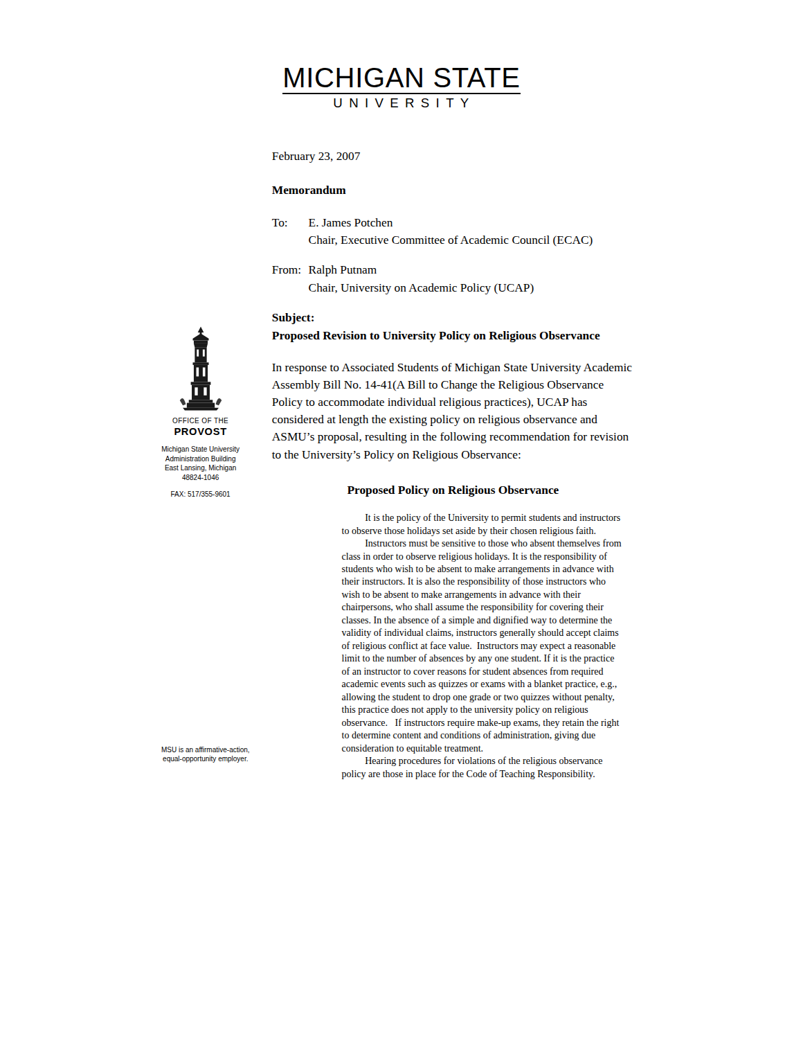MICHIGAN STATE UNIVERSITY
OFFICE OF THE
PROVOST
Michigan State University
Administration Building
East Lansing, Michigan
48824-1046
FAX: 517/355-9601
MSU is an affirmative-action,
equal-opportunity employer.
February 23, 2007
Memorandum
To: E. James PotchenChair, Executive Committee of Academic Council (ECAC)
From: Ralph PutnamChair, University on Academic Policy (UCAP)
Subject: Proposed Revision to University Policy on Religious Observance
In response to Associated Students of Michigan State University Academic Assembly Bill No. 14-41(A Bill to Change the Religious Observance Policy to accommodate individual religious practices), UCAP has considered at length the existing policy on religious observance and ASMU’s proposal, resulting in the following recommendation for revision to the University’s Policy on Religious Observance:
Proposed Policy on Religious Observance
It is the policy of the University to permit students and instructors to observe those holidays set aside by their chosen religious faith.
Instructors must be sensitive to those who absent themselves from class in order to observe religious holidays. It is the responsibility of students who wish to be absent to make arrangements in advance with their instructors. It is also the responsibility of those instructors who wish to be absent to make arrangements in advance with their chairpersons, who shall assume the responsibility for covering their classes. In the absence of a simple and dignified way to determine the validity of individual claims, instructors generally should accept claims of religious conflict at face value. Instructors may expect a reasonable limit to the number of absences by any one student. If it is the practice of an instructor to cover reasons for student absences from required academic events such as quizzes or exams with a blanket practice, e.g., allowing the student to drop one grade or two quizzes without penalty, this practice does not apply to the university policy on religious observance. If instructors require make-up exams, they retain the right to determine content and conditions of administration, giving due consideration to equitable treatment.
Hearing procedures for violations of the religious observance policy are those in place for the Code of Teaching Responsibility.